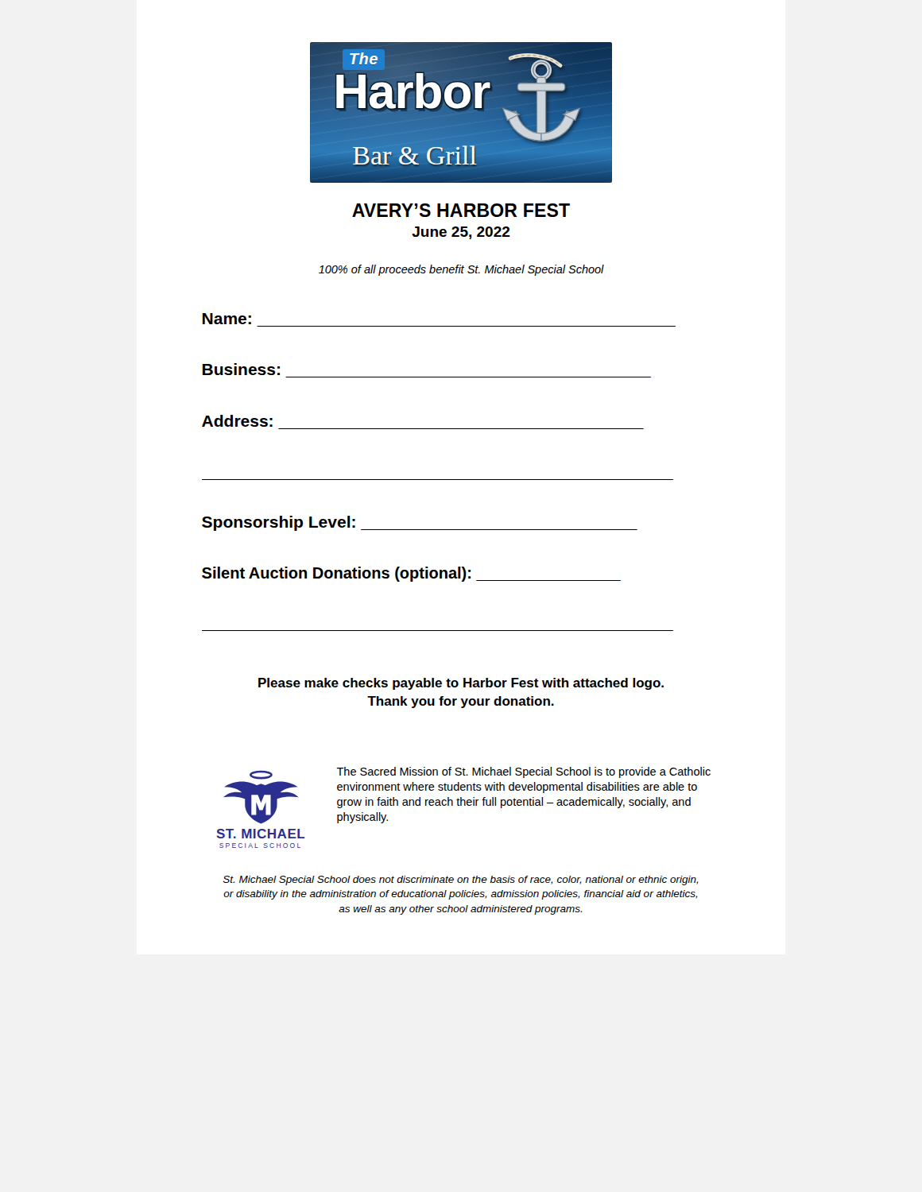The Harbor Bar & Grill
AVERY’S HARBOR FEST
June 25, 2022
100% of all proceeds benefit St. Michael Special School
Name: _______________________________________________
Business: _________________________________________
Address: _________________________________________
_____________________________________________________
Sponsorship Level: _______________________________
Silent Auction Donations (optional): _________________
_____________________________________________________
Please make checks payable to Harbor Fest with attached logo.
Thank you for your donation.
ST. MICHAEL
SPECIAL SCHOOL
The Sacred Mission of St. Michael Special School is to provide a Catholic environment where students with developmental disabilities are able to grow in faith and reach their full potential – academically, socially, and physically.
St. Michael Special School does not discriminate on the basis of race, color, national or ethnic origin, or disability in the administration of educational policies, admission policies, financial aid or athletics, as well as any other school administered programs.